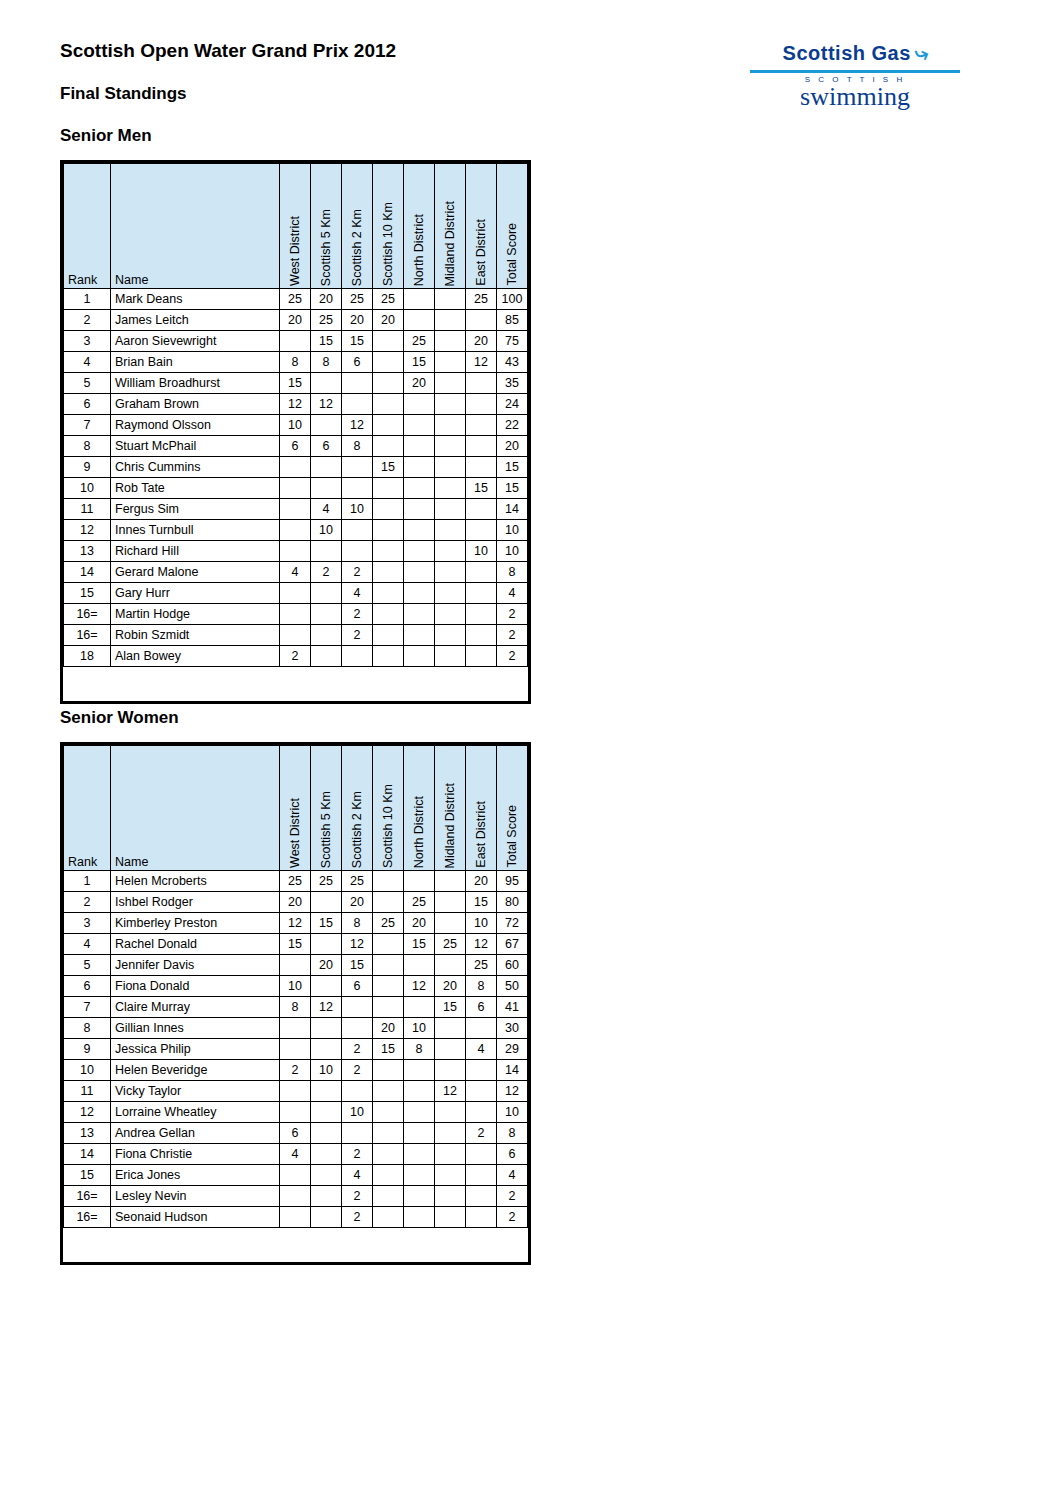Scottish Open Water Grand Prix 2012
Final Standings
Senior Men
Scottish Gas⤷
S C O T T I S H
swimming
| Rank | Name | West District | Scottish 5 Km | Scottish 2 Km | Scottish 10 Km | North District | Midland District | East District | Total Score |
| --- | --- | --- | --- | --- | --- | --- | --- | --- | --- |
| 1 | Mark Deans | 25 | 20 | 25 | 25 | | | 25 | 100 |
| 2 | James Leitch | 20 | 25 | 20 | 20 | | | | 85 |
| 3 | Aaron Sievewright | | 15 | 15 | | 25 | | 20 | 75 |
| 4 | Brian Bain | 8 | 8 | 6 | | 15 | | 12 | 43 |
| 5 | William Broadhurst | 15 | | | | 20 | | | 35 |
| 6 | Graham Brown | 12 | 12 | | | | | | 24 |
| 7 | Raymond Olsson | 10 | | 12 | | | | | 22 |
| 8 | Stuart McPhail | 6 | 6 | 8 | | | | | 20 |
| 9 | Chris Cummins | | | | 15 | | | | 15 |
| 10 | Rob Tate | | | | | | | 15 | 15 |
| 11 | Fergus Sim | | 4 | 10 | | | | | 14 |
| 12 | Innes Turnbull | | 10 | | | | | | 10 |
| 13 | Richard Hill | | | | | | | 10 | 10 |
| 14 | Gerard Malone | 4 | 2 | 2 | | | | | 8 |
| 15 | Gary Hurr | | | 4 | | | | | 4 |
| 16= | Martin Hodge | | | 2 | | | | | 2 |
| 16= | Robin Szmidt | | | 2 | | | | | 2 |
| 18 | Alan Bowey | 2 | | | | | | | 2 |
Senior Women
| Rank | Name | West District | Scottish 5 Km | Scottish 2 Km | Scottish 10 Km | North District | Midland District | East District | Total Score |
| --- | --- | --- | --- | --- | --- | --- | --- | --- | --- |
| 1 | Helen Mcroberts | 25 | 25 | 25 | | | | 20 | 95 |
| 2 | Ishbel Rodger | 20 | | 20 | | 25 | | 15 | 80 |
| 3 | Kimberley Preston | 12 | 15 | 8 | 25 | 20 | | 10 | 72 |
| 4 | Rachel Donald | 15 | | 12 | | 15 | 25 | 12 | 67 |
| 5 | Jennifer Davis | | 20 | 15 | | | | 25 | 60 |
| 6 | Fiona Donald | 10 | | 6 | | 12 | 20 | 8 | 50 |
| 7 | Claire Murray | 8 | 12 | | | | 15 | 6 | 41 |
| 8 | Gillian Innes | | | | 20 | 10 | | | 30 |
| 9 | Jessica Philip | | | 2 | 15 | 8 | | 4 | 29 |
| 10 | Helen Beveridge | 2 | 10 | 2 | | | | | 14 |
| 11 | Vicky Taylor | | | | | | 12 | | 12 |
| 12 | Lorraine Wheatley | | | 10 | | | | | 10 |
| 13 | Andrea Gellan | 6 | | | | | | 2 | 8 |
| 14 | Fiona Christie | 4 | | 2 | | | | | 6 |
| 15 | Erica Jones | | | 4 | | | | | 4 |
| 16= | Lesley Nevin | | | 2 | | | | | 2 |
| 16= | Seonaid Hudson | | | 2 | | | | | 2 |